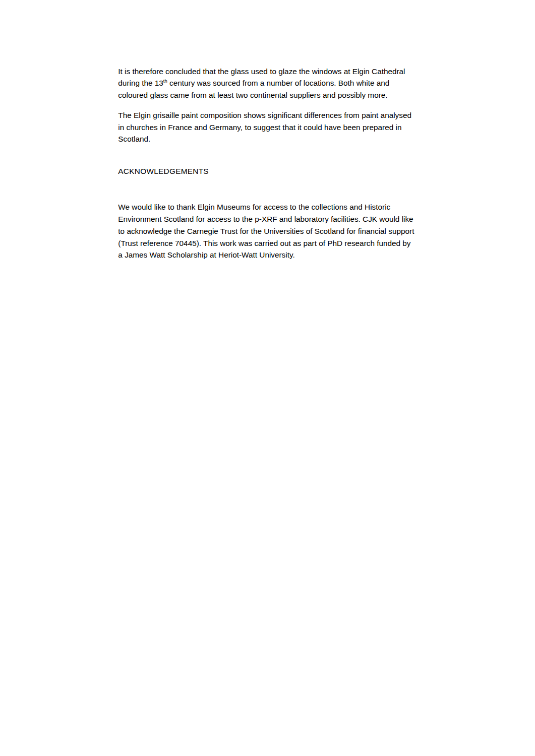It is therefore concluded that the glass used to glaze the windows at Elgin Cathedral during the 13th century was sourced from a number of locations. Both white and coloured glass came from at least two continental suppliers and possibly more.
The Elgin grisaille paint composition shows significant differences from paint analysed in churches in France and Germany, to suggest that it could have been prepared in Scotland.
ACKNOWLEDGEMENTS
We would like to thank Elgin Museums for access to the collections and Historic Environment Scotland for access to the p-XRF and laboratory facilities. CJK would like to acknowledge the Carnegie Trust for the Universities of Scotland for financial support (Trust reference 70445). This work was carried out as part of PhD research funded by a James Watt Scholarship at Heriot-Watt University.